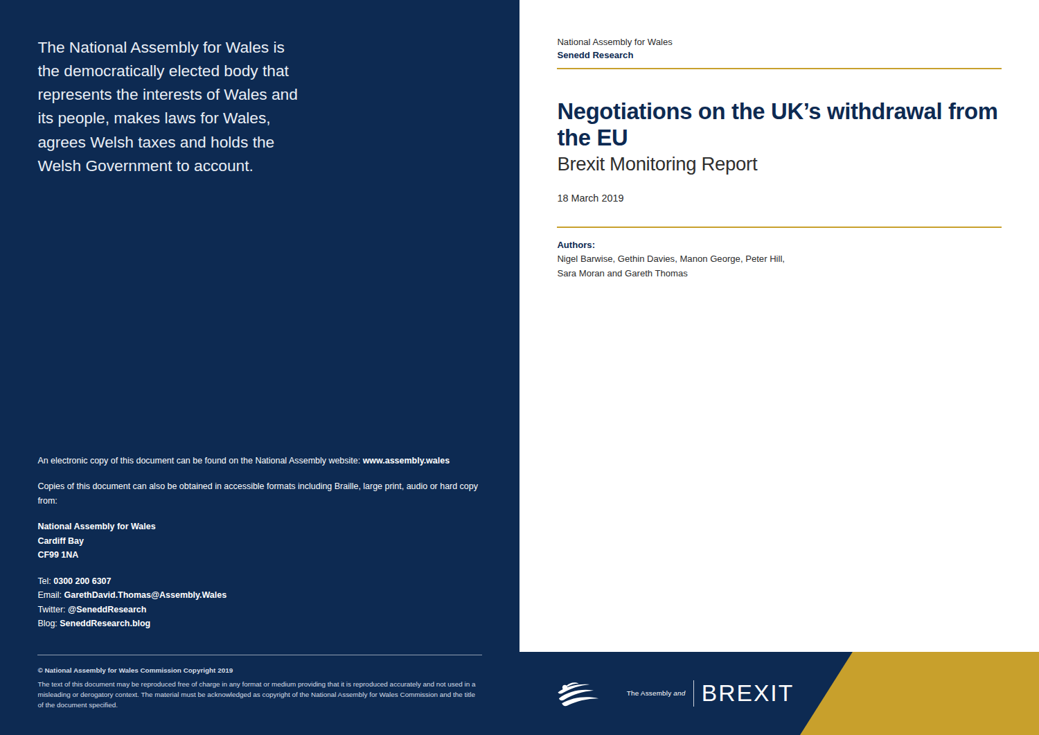The National Assembly for Wales is the democratically elected body that represents the interests of Wales and its people, makes laws for Wales, agrees Welsh taxes and holds the Welsh Government to account.
An electronic copy of this document can be found on the National Assembly website: www.assembly.wales
Copies of this document can also be obtained in accessible formats including Braille, large print, audio or hard copy from:
National Assembly for Wales
Cardiff Bay
CF99 1NA
Tel: 0300 200 6307
Email: GarethDavid.Thomas@Assembly.Wales
Twitter: @SeneddResearch
Blog: SeneddResearch.blog
© National Assembly for Wales Commission Copyright 2019 The text of this document may be reproduced free of charge in any format or medium providing that it is reproduced accurately and not used in a misleading or derogatory context. The material must be acknowledged as copyright of the National Assembly for Wales Commission and the title of the document specified.
National Assembly for Wales
Senedd Research
Negotiations on the UK’s withdrawal from the EU Brexit Monitoring Report
18 March 2019
Authors:
Nigel Barwise, Gethin Davies, Manon George, Peter Hill, Sara Moran and Gareth Thomas
The Assembly and
BREXIT